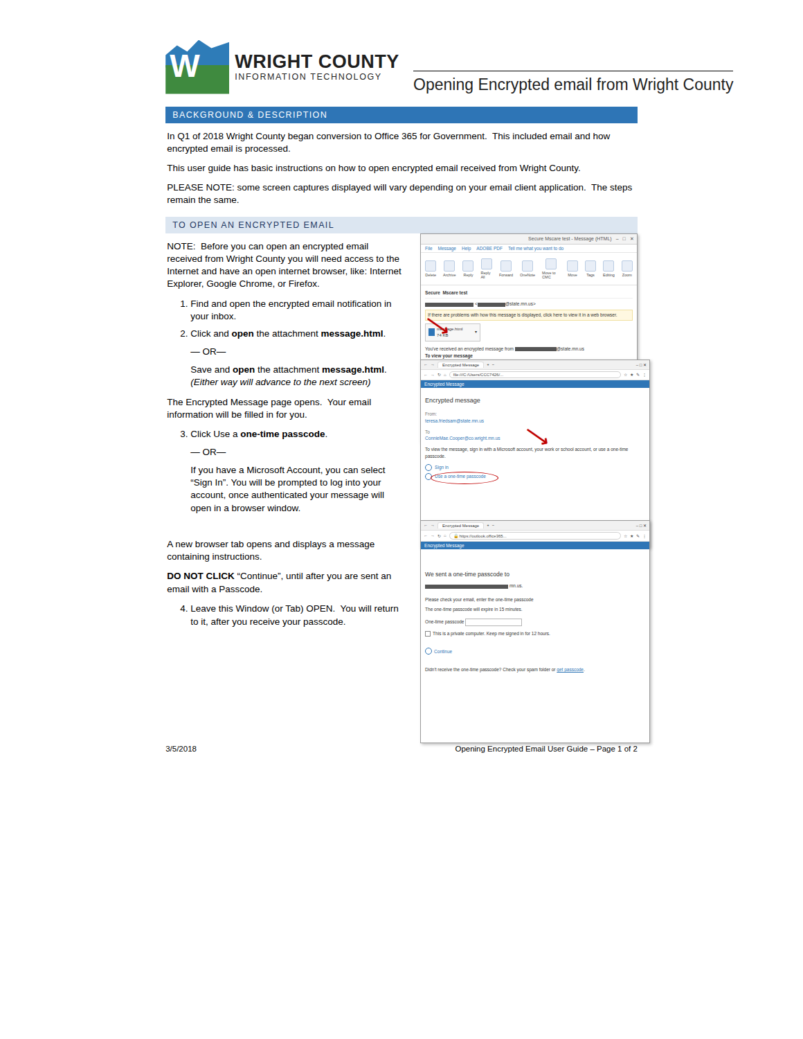W
WRIGHT COUNTY
INFORMATION TECHNOLOGY
Opening Encrypted email from Wright County
BACKGROUND & DESCRIPTION
In Q1 of 2018 Wright County began conversion to Office 365 for Government. This included email and how encrypted email is processed.
This user guide has basic instructions on how to open encrypted email received from Wright County.
PLEASE NOTE: some screen captures displayed will vary depending on your email client application. The steps remain the same.
TO OPEN AN ENCRYPTED EMAIL
NOTE: Before you can open an encrypted email received from Wright County you will need access to the Internet and have an open internet browser, like: Internet Explorer, Google Chrome, or Firefox.
Find and open the encrypted email notification in your inbox.
Click and open the attachment message.html.
— OR—
Save and open the attachment message.html.
(Either way will advance to the next screen)
The Encrypted Message page opens. Your email information will be filled in for you.
Click Use a one-time passcode.
— OR—
If you have a Microsoft Account, you can select “Sign In”. You will be prompted to log into your account, once authenticated your message will open in a browser window.
A new browser tab opens and displays a message containing instructions.
DO NOT CLICK “Continue”, until after you are sent an email with a Passcode.
Leave this Window (or Tab) OPEN. You will return to it, after you receive your passcode.
Secure Mscare test - Message (HTML)–□✕
File Message Help ADOBE PDF Tell me what you want to do
Delete
Archive
Reply
Reply All
Forward
OneNote
Move to CMC
Move
Tags
Editing
Zoom
Secure Mscare test
< @state.mn.us>
If there are problems with how this message is displayed, click here to view it in a web browser.
message.html
74 KB
▾
You've received an encrypted message from @state.mn.us
To view your message
Save and open the attachment (message.html), and follow the instructions.
Sign in using the following email address:
This email message and its attachments are for the sole use of the intended recipient or recipients and may contain confidential information. If you have received this email in error, please notify the sender and delete this message.
🔒 Message encryption by Microsoft Office 365
⟶
←→ Encrypted Message +− – □ ✕
←→↻⌂ file:///C:/Users/CCC7426/... ☆★✎⋮
Encrypted Message
Encrypted message
From:
teresa.friedsam@state.mn.us
To
ConnieMae.Cooper@co.wright.mn.us
To view the message, sign in with a Microsoft account, your work or school account, or use a one-time passcode.
Sign in
Use a one-time passcode
⟶
←→ Encrypted Message +− – □ ✕
←→↻⌂ 🔒 https://outlook.office365... ☆★✎⋮
Encrypted Message
We sent a one-time passcode to
mn.us.
Please check your email, enter the one-time passcode
The one-time passcode will expire in 15 minutes.
One-time passcode
This is a private computer. Keep me signed in for 12 hours.
Continue
Didn't receive the one-time passcode? Check your spam folder or get passcode.
3/5/2018
Opening Encrypted Email User Guide – Page 1 of 2